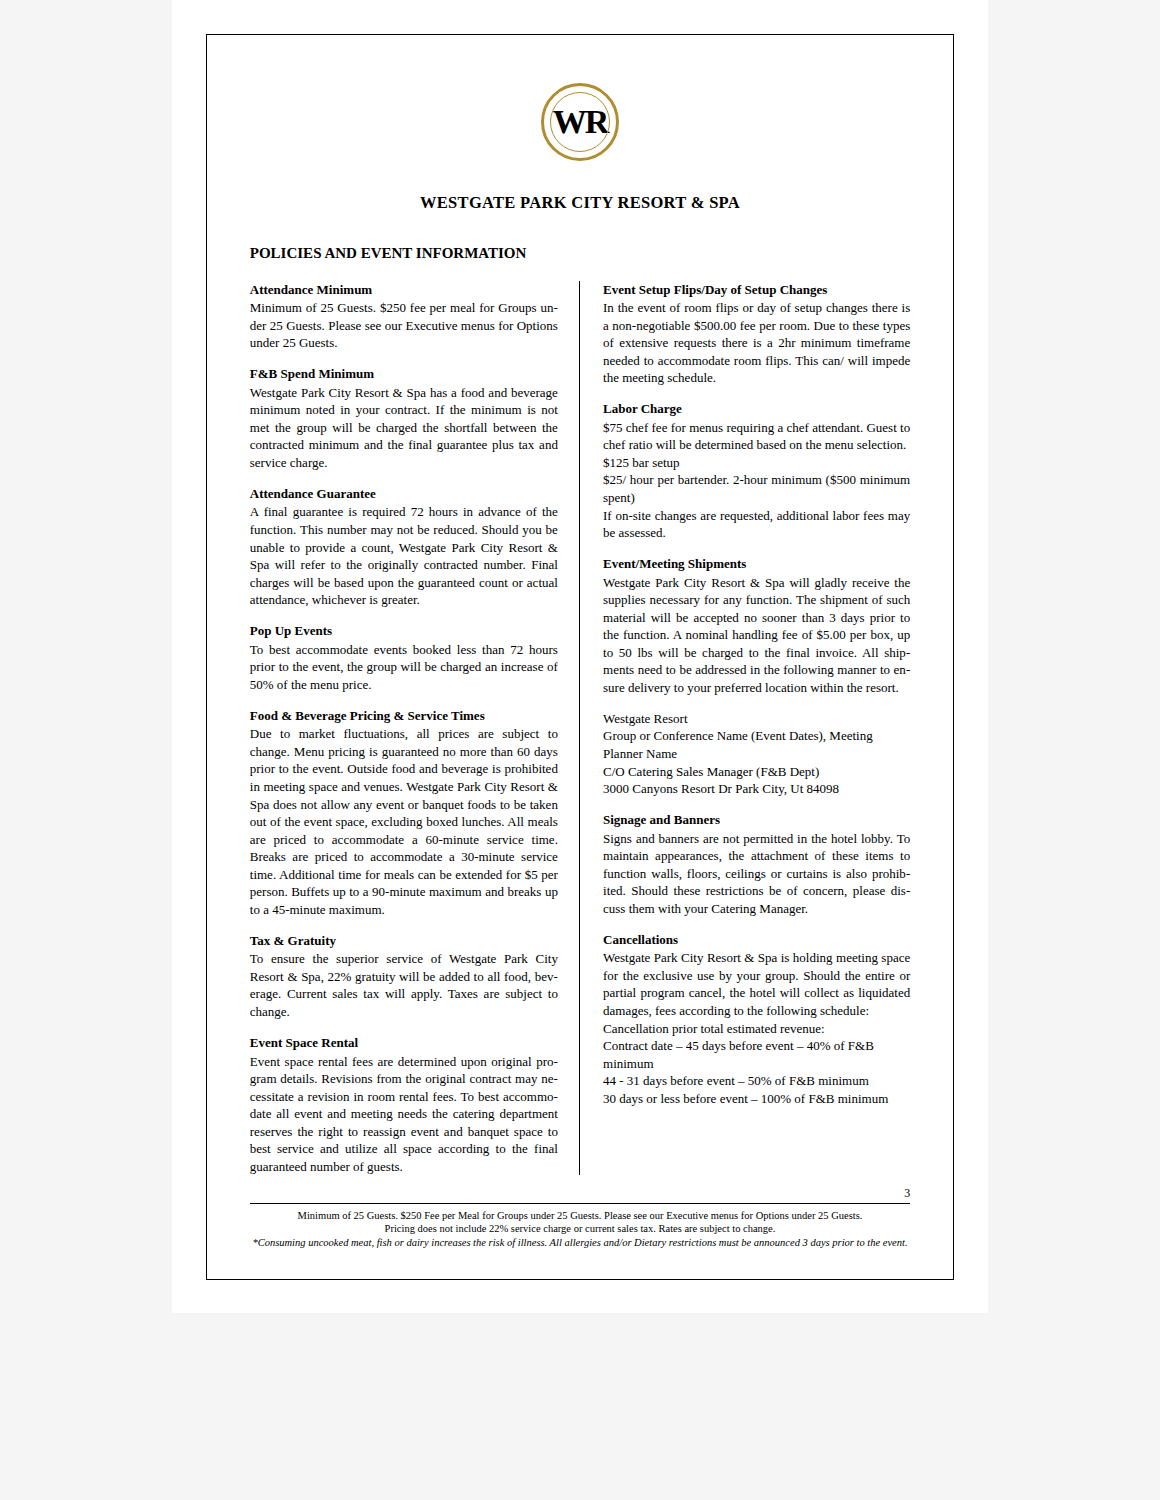WESTGATE PARK CITY RESORT & SPA
POLICIES AND EVENT INFORMATION
Attendance Minimum
Minimum of 25 Guests. $250 fee per meal for Groups under 25 Guests. Please see our Executive menus for Options under 25 Guests.
F&B Spend Minimum
Westgate Park City Resort & Spa has a food and beverage minimum noted in your contract. If the minimum is not met the group will be charged the shortfall between the contracted minimum and the final guarantee plus tax and service charge.
Attendance Guarantee
A final guarantee is required 72 hours in advance of the function. This number may not be reduced. Should you be unable to provide a count, Westgate Park City Resort & Spa will refer to the originally contracted number. Final charges will be based upon the guaranteed count or actual attendance, whichever is greater.
Pop Up Events
To best accommodate events booked less than 72 hours prior to the event, the group will be charged an increase of 50% of the menu price.
Food & Beverage Pricing & Service Times
Due to market fluctuations, all prices are subject to change. Menu pricing is guaranteed no more than 60 days prior to the event. Outside food and beverage is prohibited in meeting space and venues. Westgate Park City Resort & Spa does not allow any event or banquet foods to be taken out of the event space, excluding boxed lunches. All meals are priced to accommodate a 60-minute service time. Breaks are priced to accommodate a 30-minute service time. Additional time for meals can be extended for $5 per person. Buffets up to a 90-minute maximum and breaks up to a 45-minute maximum.
Tax & Gratuity
To ensure the superior service of Westgate Park City Resort & Spa, 22% gratuity will be added to all food, beverage. Current sales tax will apply. Taxes are subject to change.
Event Space Rental
Event space rental fees are determined upon original program details. Revisions from the original contract may necessitate a revision in room rental fees. To best accommodate all event and meeting needs the catering department reserves the right to reassign event and banquet space to best service and utilize all space according to the final guaranteed number of guests.
Event Setup Flips/Day of Setup Changes
In the event of room flips or day of setup changes there is a non-negotiable $500.00 fee per room. Due to these types of extensive requests there is a 2hr minimum timeframe needed to accommodate room flips. This can/ will impede the meeting schedule.
Labor Charge
$75 chef fee for menus requiring a chef attendant. Guest to chef ratio will be determined based on the menu selection.
$125 bar setup
$25/ hour per bartender. 2-hour minimum ($500 minimum spent)
If on-site changes are requested, additional labor fees may be assessed.
Event/Meeting Shipments
Westgate Park City Resort & Spa will gladly receive the supplies necessary for any function. The shipment of such material will be accepted no sooner than 3 days prior to the function. A nominal handling fee of $5.00 per box, up to 50 lbs will be charged to the final invoice. All shipments need to be addressed in the following manner to ensure delivery to your preferred location within the resort.
Westgate Resort
Group or Conference Name (Event Dates), Meeting Planner Name
C/O Catering Sales Manager (F&B Dept)
3000 Canyons Resort Dr Park City, Ut 84098
Signage and Banners
Signs and banners are not permitted in the hotel lobby. To maintain appearances, the attachment of these items to function walls, floors, ceilings or curtains is also prohibited. Should these restrictions be of concern, please discuss them with your Catering Manager.
Cancellations
Westgate Park City Resort & Spa is holding meeting space for the exclusive use by your group. Should the entire or partial program cancel, the hotel will collect as liquidated damages, fees according to the following schedule:
Cancellation prior total estimated revenue:
Contract date – 45 days before event – 40% of F&B minimum
44 - 31 days before event – 50% of F&B minimum
30 days or less before event – 100% of F&B minimum
3
Minimum of 25 Guests. $250 Fee per Meal for Groups under 25 Guests. Please see our Executive menus for Options under 25 Guests.
Pricing does not include 22% service charge or current sales tax. Rates are subject to change.
*Consuming uncooked meat, fish or dairy increases the risk of illness. All allergies and/or Dietary restrictions must be announced 3 days prior to the event.